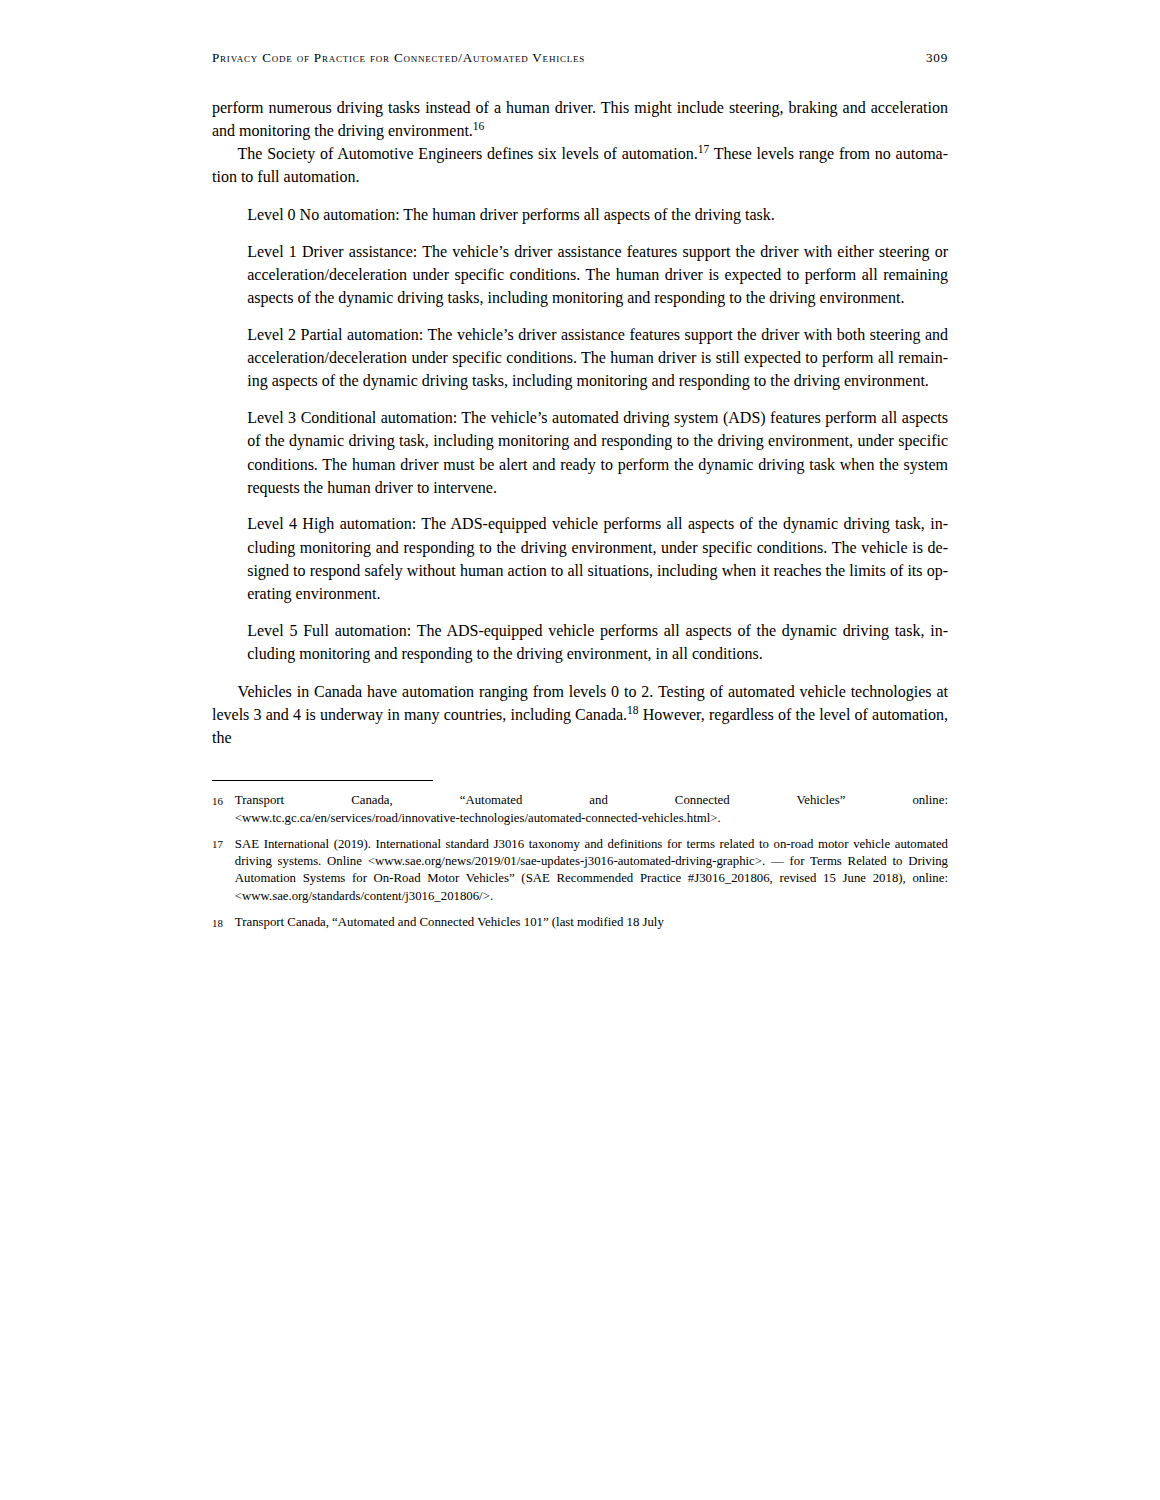Privacy Code of Practice for Connected/Automated Vehicles 309
perform numerous driving tasks instead of a human driver. This might include steering, braking and acceleration and monitoring the driving environment.16
The Society of Automotive Engineers defines six levels of automation.17 These levels range from no automation to full automation.
Level 0 No automation: The human driver performs all aspects of the driving task.
Level 1 Driver assistance: The vehicle’s driver assistance features support the driver with either steering or acceleration/deceleration under specific conditions. The human driver is expected to perform all remaining aspects of the dynamic driving tasks, including monitoring and responding to the driving environment.
Level 2 Partial automation: The vehicle’s driver assistance features support the driver with both steering and acceleration/deceleration under specific conditions. The human driver is still expected to perform all remaining aspects of the dynamic driving tasks, including monitoring and responding to the driving environment.
Level 3 Conditional automation: The vehicle’s automated driving system (ADS) features perform all aspects of the dynamic driving task, including monitoring and responding to the driving environment, under specific conditions. The human driver must be alert and ready to perform the dynamic driving task when the system requests the human driver to intervene.
Level 4 High automation: The ADS-equipped vehicle performs all aspects of the dynamic driving task, including monitoring and responding to the driving environment, under specific conditions. The vehicle is designed to respond safely without human action to all situations, including when it reaches the limits of its operating environment.
Level 5 Full automation: The ADS-equipped vehicle performs all aspects of the dynamic driving task, including monitoring and responding to the driving environment, in all conditions.
Vehicles in Canada have automation ranging from levels 0 to 2. Testing of automated vehicle technologies at levels 3 and 4 is underway in many countries, including Canada.18 However, regardless of the level of automation, the
16 Transport Canada, “Automated and Connected Vehicles” online: <www.tc.gc.ca/en/services/road/innovative-technologies/automated-connected-vehicles.html>.
17 SAE International (2019). International standard J3016 taxonomy and definitions for terms related to on-road motor vehicle automated driving systems. Online <www.sae.org/news/2019/01/sae-updates-j3016-automated-driving-graphic>. — for Terms Related to Driving Automation Systems for On-Road Motor Vehicles” (SAE Recommended Practice #J3016_201806, revised 15 June 2018), online: <www.sae.org/standards/content/j3016_201806/>.
18 Transport Canada, “Automated and Connected Vehicles 101” (last modified 18 July